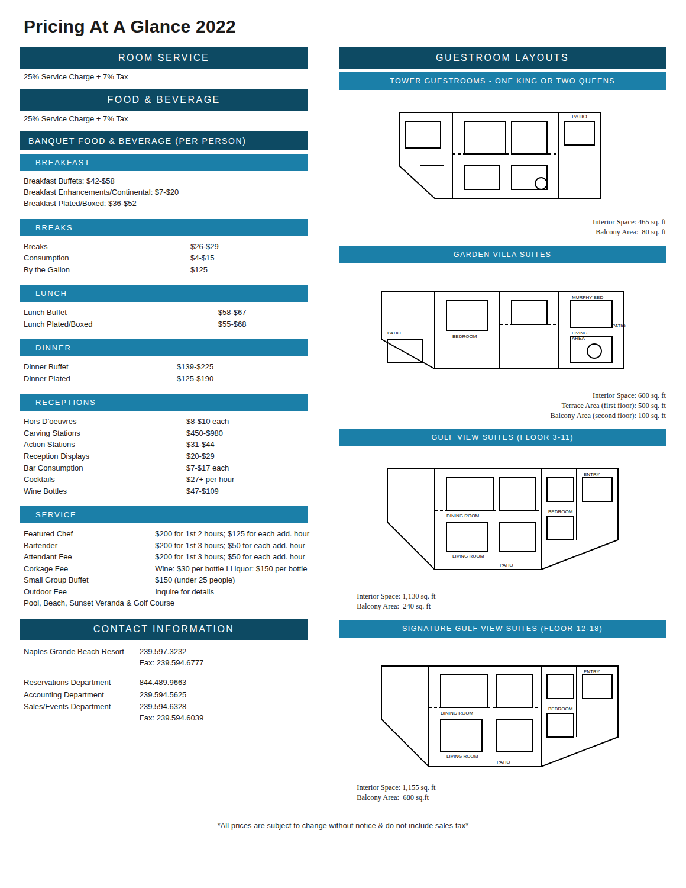Pricing At A Glance 2022
Room Service
25% Service Charge + 7% Tax
Food & Beverage
25% Service Charge + 7% Tax
Banquet Food & Beverage (Per Person)
Breakfast
Breakfast Buffets: $42-$58
Breakfast Enhancements/Continental: $7-$20
Breakfast Plated/Boxed: $36-$52
Breaks
| Breaks | $26-$29 |
| Consumption | $4-$15 |
| By the Gallon | $125 |
Lunch
| Lunch Buffet | $58-$67 |
| Lunch Plated/Boxed | $55-$68 |
Dinner
| Dinner Buffet | $139-$225 |
| Dinner Plated | $125-$190 |
Receptions
| Hors D’oeuvres | $8-$10 each |
| Carving Stations | $450-$980 |
| Action Stations | $31-$44 |
| Reception Displays | $20-$29 |
| Bar Consumption | $7-$17 each |
| Cocktails | $27+ per hour |
| Wine Bottles | $47-$109 |
Service
| Featured Chef | $200 for 1st 2 hours; $125 for each add. hour |
| Bartender | $200 for 1st 3 hours; $50 for each add. hour |
| Attendant Fee | $200 for 1st 3 hours; $50 for each add. hour |
| Corkage Fee | Wine: $30 per bottle I Liquor: $150 per bottle |
| Small Group Buffet | $150 (under 25 people) |
| Outdoor Fee | Inquire for details |
| Pool, Beach, Sunset Veranda & Golf Course |
Contact Information
| Naples Grande Beach Resort | 239.597.3232 Fax: 239.594.6777 |
| Reservations Department | 844.489.9663 |
| Accounting Department | 239.594.5625 |
| Sales/Events Department | 239.594.6328 Fax: 239.594.6039 |
Guestroom Layouts
Tower Guestrooms - One King or Two Queens
PATIO
Interior Space: 465 sq. ft
Balcony Area: 80 sq. ft
Garden Villa Suites
MURPHY BED BEDROOM PATIO LIVING AREA PATIO
Interior Space: 600 sq. ft
Terrace Area (first floor): 500 sq. ft
Balcony Area (second floor): 100 sq. ft
Gulf View Suites (Floor 3-11)
DINING ROOM LIVING ROOM BEDROOM ENTRY PATIO
Interior Space: 1,130 sq. ft
Balcony Area: 240 sq. ft
Signature Gulf View Suites (Floor 12-18)
DINING ROOM LIVING ROOM BEDROOM ENTRY PATIO
Interior Space: 1,155 sq. ft
Balcony Area: 680 sq.ft
*All prices are subject to change without notice & do not include sales tax*